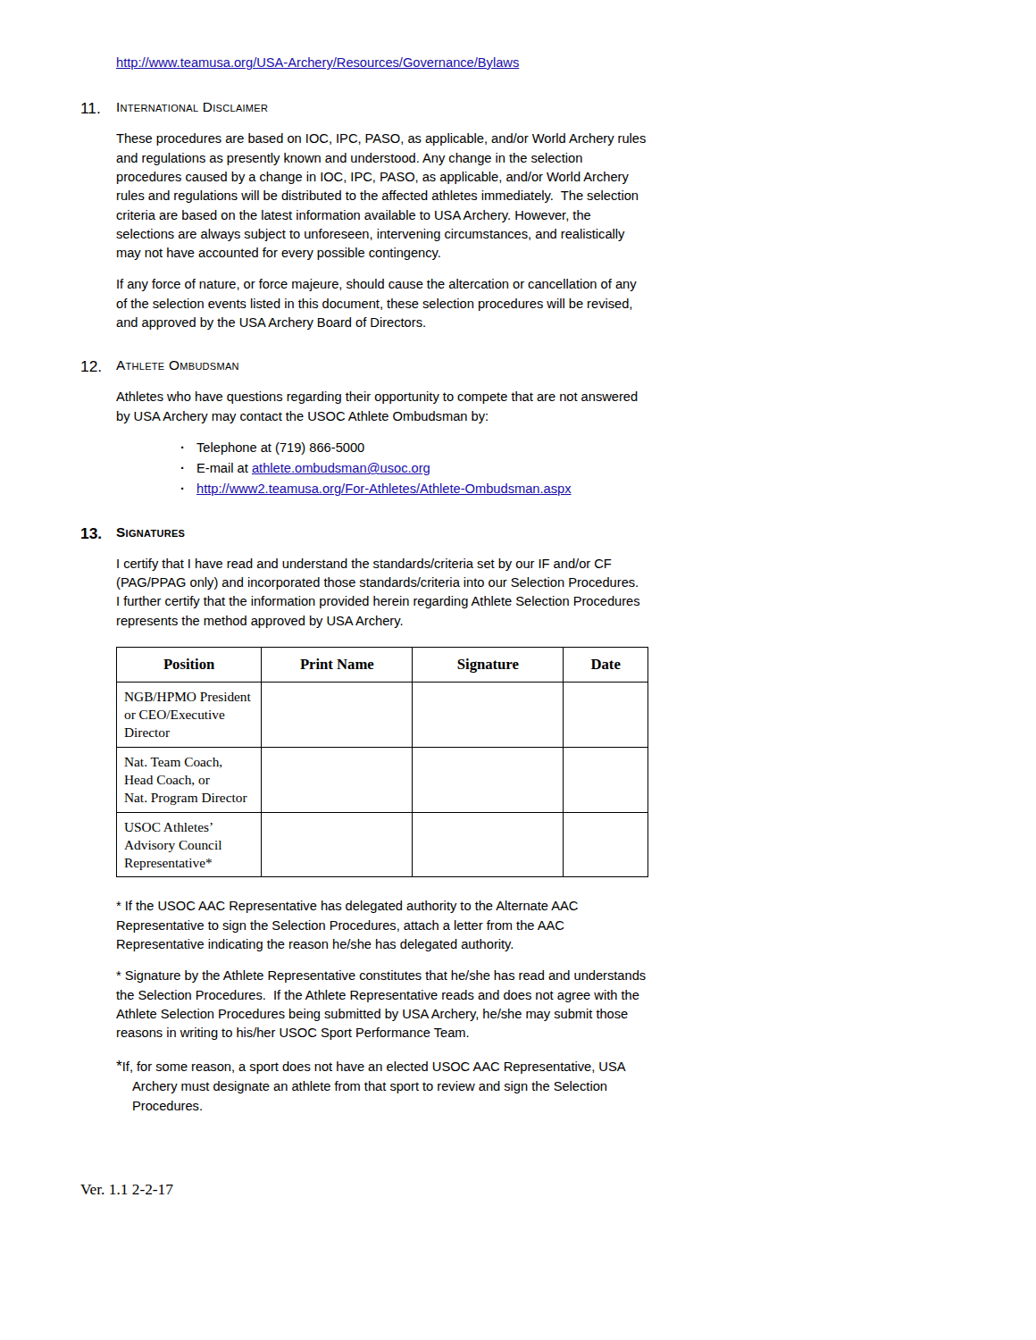http://www.teamusa.org/USA-Archery/Resources/Governance/Bylaws
11.
International Disclaimer
These procedures are based on IOC, IPC, PASO, as applicable, and/or World Archery rules and regulations as presently known and understood. Any change in the selection procedures caused by a change in IOC, IPC, PASO, as applicable, and/or World Archery rules and regulations will be distributed to the affected athletes immediately. The selection criteria are based on the latest information available to USA Archery. However, the selections are always subject to unforeseen, intervening circumstances, and realistically may not have accounted for every possible contingency.
If any force of nature, or force majeure, should cause the altercation or cancellation of any of the selection events listed in this document, these selection procedures will be revised, and approved by the USA Archery Board of Directors.
12.
Athlete Ombudsman
Athletes who have questions regarding their opportunity to compete that are not answered by USA Archery may contact the USOC Athlete Ombudsman by:
Telephone at (719) 866-5000
E-mail at athlete.ombudsman@usoc.org
http://www2.teamusa.org/For-Athletes/Athlete-Ombudsman.aspx
13.
Signatures
I certify that I have read and understand the standards/criteria set by our IF and/or CF (PAG/PPAG only) and incorporated those standards/criteria into our Selection Procedures. I further certify that the information provided herein regarding Athlete Selection Procedures represents the method approved by USA Archery.
| Position | Print Name | Signature | Date |
| --- | --- | --- | --- |
| NGB/HPMO President or CEO/Executive Director | | | |
| Nat. Team Coach, Head Coach, or Nat. Program Director | | | |
| USOC Athletes’ Advisory Council Representative* | | | |
* If the USOC AAC Representative has delegated authority to the Alternate AAC Representative to sign the Selection Procedures, attach a letter from the AAC Representative indicating the reason he/she has delegated authority.
* Signature by the Athlete Representative constitutes that he/she has read and understands the Selection Procedures. If the Athlete Representative reads and does not agree with the Athlete Selection Procedures being submitted by USA Archery, he/she may submit those reasons in writing to his/her USOC Sport Performance Team.
*If, for some reason, a sport does not have an elected USOC AAC Representative, USA Archery must designate an athlete from that sport to review and sign the Selection Procedures.
Ver. 1.1 2-2-17